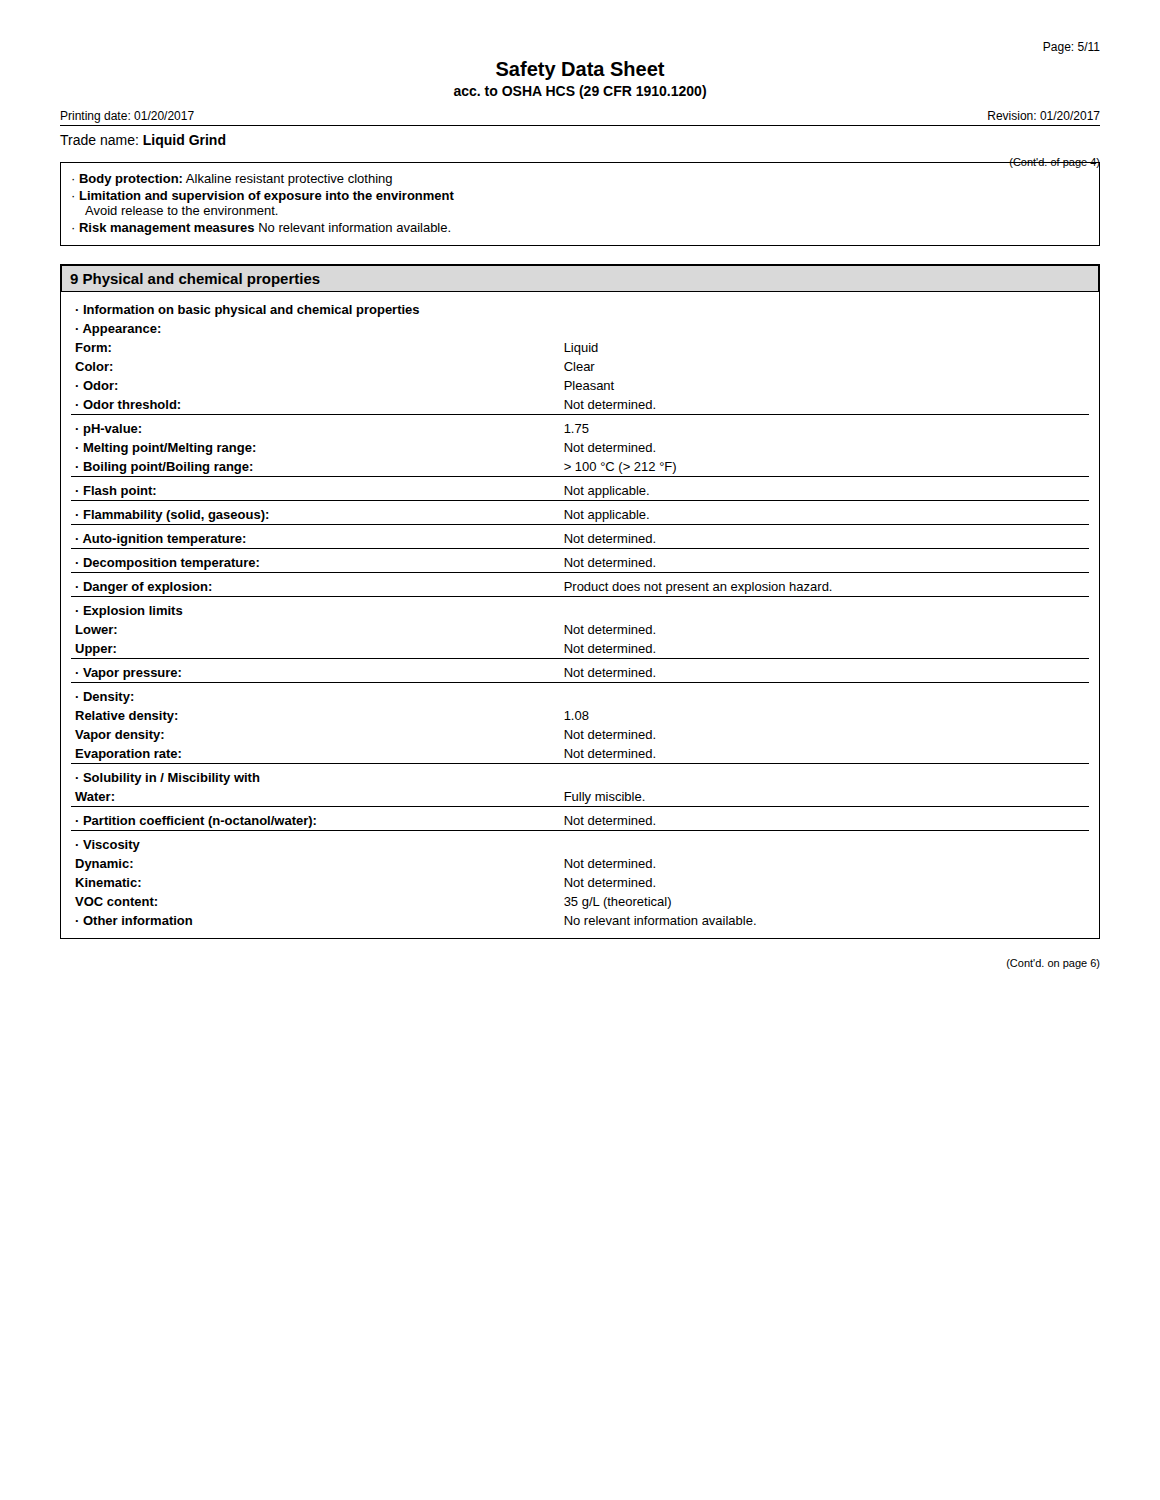Page: 5/11
Safety Data Sheet
acc. to OSHA HCS (29 CFR 1910.1200)
Printing date: 01/20/2017 Revision: 01/20/2017
Trade name: Liquid Grind
(Cont'd. of page 4)
Body protection: Alkaline resistant protective clothing
Limitation and supervision of exposure into the environment
Avoid release to the environment.
Risk management measures No relevant information available.
9 Physical and chemical properties
| · Information on basic physical and chemical properties |
| · Appearance: | |
| Form: | Liquid |
| Color: | Clear |
| · Odor: | Pleasant |
| · Odor threshold: | Not determined. |
| · pH-value: | 1.75 |
| · Melting point/Melting range: | Not determined. |
| · Boiling point/Boiling range: | > 100 °C (> 212 °F) |
| · Flash point: | Not applicable. |
| · Flammability (solid, gaseous): | Not applicable. |
| · Auto-ignition temperature: | Not determined. |
| · Decomposition temperature: | Not determined. |
| · Danger of explosion: | Product does not present an explosion hazard. |
| · Explosion limits | |
| Lower: | Not determined. |
| Upper: | Not determined. |
| · Vapor pressure: | Not determined. |
| · Density: | |
| Relative density: | 1.08 |
| Vapor density: | Not determined. |
| Evaporation rate: | Not determined. |
| · Solubility in / Miscibility with | |
| Water: | Fully miscible. |
| · Partition coefficient (n-octanol/water): | Not determined. |
| · Viscosity | |
| Dynamic: | Not determined. |
| Kinematic: | Not determined. |
| VOC content: | 35 g/L (theoretical) |
| · Other information | No relevant information available. |
(Cont'd. on page 6)